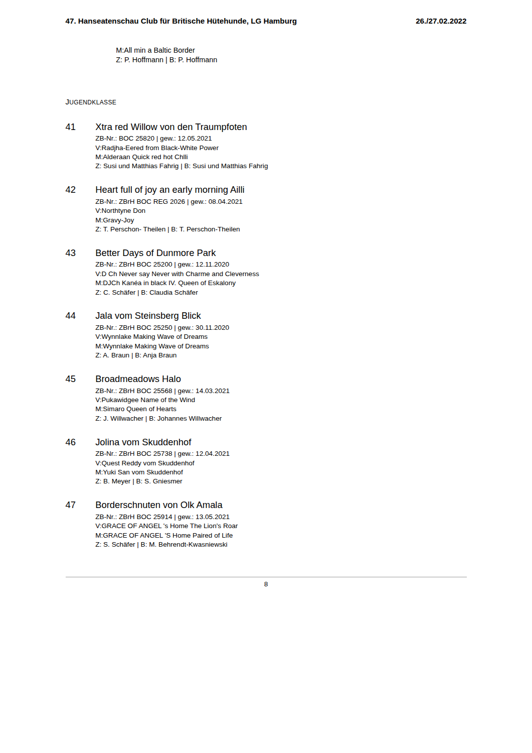47. Hanseatenschau Club für Britische Hütehunde, LG Hamburg 26./27.02.2022
M:All min a Baltic Border
Z: P. Hoffmann | B: P. Hoffmann
Jugendklasse
41
Xtra red Willow von den Traumpfoten
ZB-Nr.: BOC 25820 | gew.: 12.05.2021 V:Radjha-Eered from Black-White Power M:Alderaan Quick red hot Chlli Z: Susi und Matthias Fahrig | B: Susi und Matthias Fahrig
42
Heart full of joy an early morning Ailli
ZB-Nr.: ZBrH BOC REG 2026 | gew.: 08.04.2021 V:Northtyne Don M:Gravy-Joy Z: T. Perschon- Theilen | B: T. Perschon-Theilen
43
Better Days of Dunmore Park
ZB-Nr.: ZBrH BOC 25200 | gew.: 12.11.2020 V:D Ch Never say Never with Charme and Cleverness M:DJCh Kanéa in black IV. Queen of Eskalony Z: C. Schäfer | B: Claudia Schäfer
44
Jala vom Steinsberg Blick
ZB-Nr.: ZBrH BOC 25250 | gew.: 30.11.2020 V:Wynnlake Making Wave of Dreams M:Wynnlake Making Wave of Dreams Z: A. Braun | B: Anja Braun
45
Broadmeadows Halo
ZB-Nr.: ZBrH BOC 25568 | gew.: 14.03.2021 V:Pukawidgee Name of the Wind M:Simaro Queen of Hearts Z: J. Willwacher | B: Johannes Willwacher
46
Jolina vom Skuddenhof
ZB-Nr.: ZBrH BOC 25738 | gew.: 12.04.2021 V:Quest Reddy vom Skuddenhof M:Yuki San vom Skuddenhof Z: B. Meyer | B: S. Gniesmer
47
Borderschnuten von Olk Amala
ZB-Nr.: ZBrH BOC 25914 | gew.: 13.05.2021 V:GRACE OF ANGEL 's Home The Lion's Roar M:GRACE OF ANGEL 'S Home Paired of Life Z: S. Schäfer | B: M. Behrendt-Kwasniewski
8